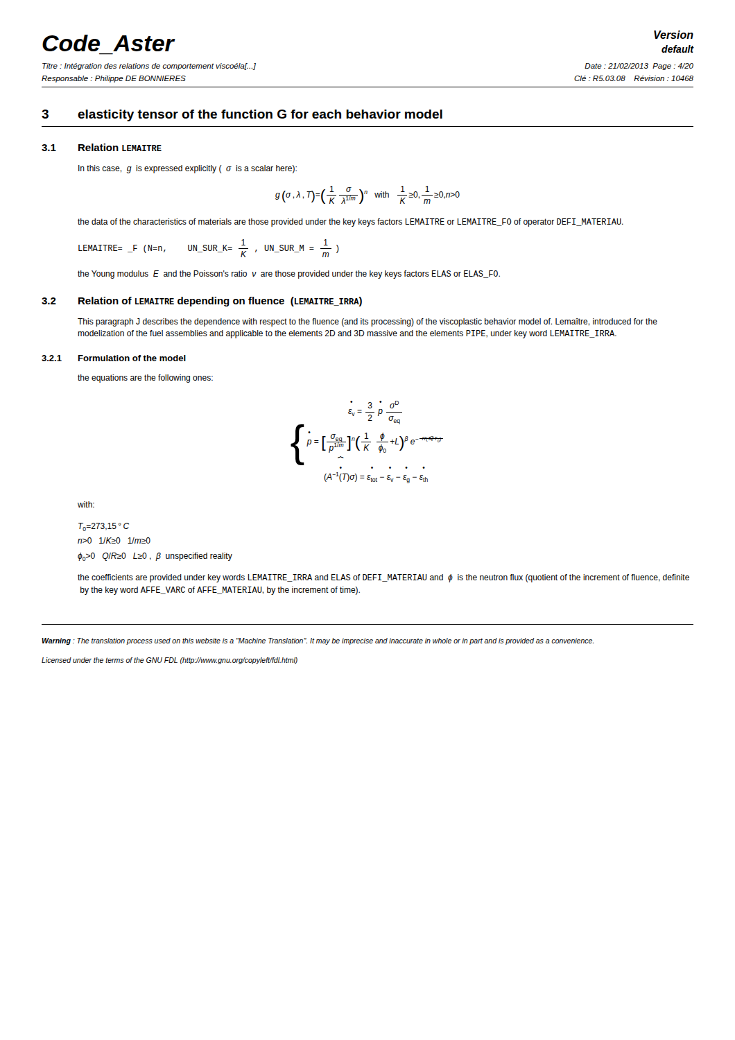| Code_Aster | Version default |
| Titre : Intégration des relations de comportement viscoéla[...] | Date : 21/02/2013 Page : 4/20 |
| Responsable : Philippe DE BONNIERES | Clé : R5.03.08 Révision : 10468 |
3elasticity tensor of the function G for each behavior model
3.1 Relation LEMAITRE
In this case, g is expressed explicitly ( σ is a scalar here):
g (σ , λ , T)=(1 K σλ1/m)n with 1 K≥0,1 m≥0,n>0
the data of the characteristics of materials are those provided under the key keys factors LEMAITRE or LEMAITRE_FO of operator DEFI_MATERIAU.
LEMAITRE= _F (N=n, UN_SUR_K= 1 K , UN_SUR_M = 1 m )
the Young modulus E and the Poisson's ratio ν are those provided under the key keys factors ELAS or ELAS_FO.
3.2 Relation of LEMAITRE depending on fluence (LEMAITRE_IRRA)
This paragraph J describes the dependence with respect to the fluence (and its processing) of the viscoplastic behavior model of. Lemaître, introduced for the modelization of the fuel assemblies and applicable to the elements 2D and 3D massive and the elements PIPE, under key word LEMAITRE_IRRA.
3.2.1 Formulation of the model
the equations are the following ones:
{
εv = 32 p σD σeq
p = [σeq p1/m]n(1 K ϕϕ0+L)β e−QR(T+T0)
(A−1(T)σ) = εtot − εv − εg − εth
with:
T0=273,15 ° C
n>0 1/K≥0 1/m≥0
ϕ0>0 Q/R≥0 L≥0 , β unspecified reality
the coefficients are provided under key words LEMAITRE_IRRA and ELAS of DEFI_MATERIAU and ϕ is the neutron flux (quotient of the increment of fluence, definite by the key word AFFE_VARC of AFFE_MATERIAU, by the increment of time).
Warning : The translation process used on this website is a "Machine Translation". It may be imprecise and inaccurate in whole or in part and is provided as a convenience.
Licensed under the terms of the GNU FDL (http://www.gnu.org/copyleft/fdl.html)